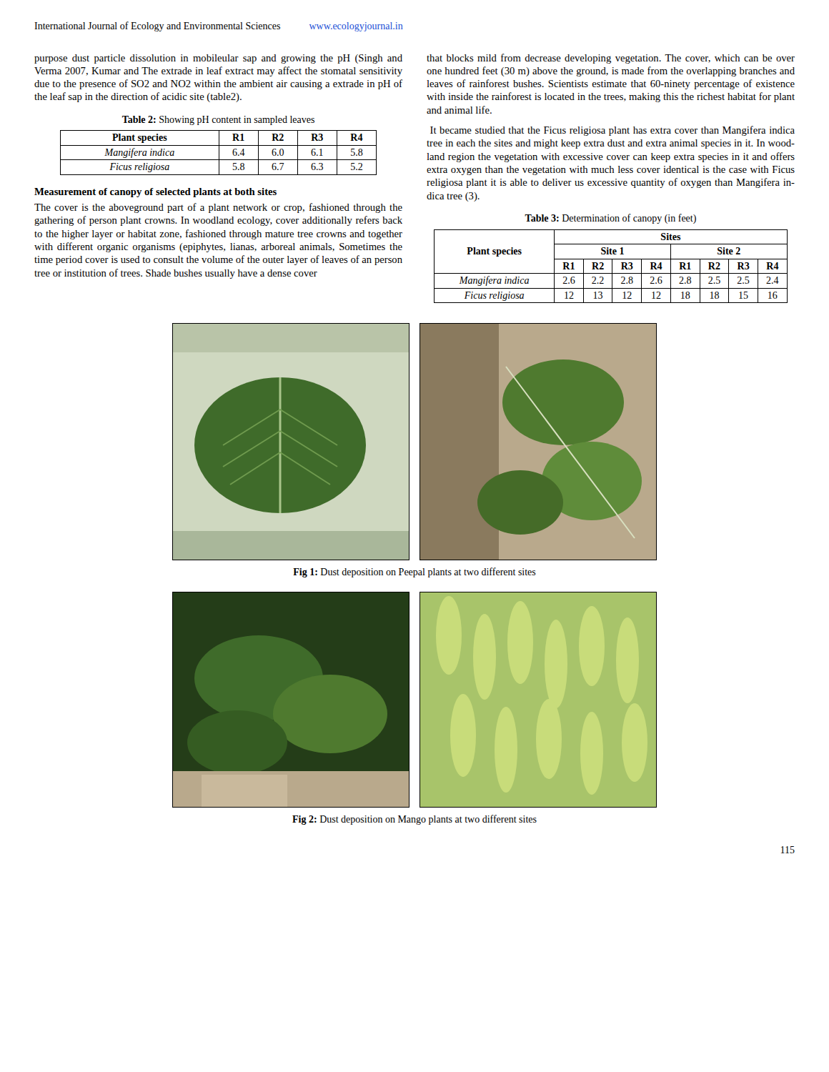International Journal of Ecology and Environmental Sciences www.ecologyjournal.in
purpose dust particle dissolution in mobileular sap and growing the pH (Singh and Verma 2007, Kumar and The extrade in leaf extract may affect the stomatal sensitivity due to the presence of SO2 and NO2 within the ambient air causing a extrade in pH of the leaf sap in the direction of acidic site (table2).
Table 2: Showing pH content in sampled leaves
| Plant species | R1 | R2 | R3 | R4 |
| --- | --- | --- | --- | --- |
| Mangifera indica | 6.4 | 6.0 | 6.1 | 5.8 |
| Ficus religiosa | 5.8 | 6.7 | 6.3 | 5.2 |
Measurement of canopy of selected plants at both sites
The cover is the aboveground part of a plant network or crop, fashioned through the gathering of person plant crowns. In woodland ecology, cover additionally refers back to the higher layer or habitat zone, fashioned through mature tree crowns and together with different organic organisms (epiphytes, lianas, arboreal animals, Sometimes the time period cover is used to consult the volume of the outer layer of leaves of an person tree or institution of trees. Shade bushes usually have a dense cover
that blocks mild from decrease developing vegetation. The cover, which can be over one hundred feet (30 m) above the ground, is made from the overlapping branches and leaves of rainforest bushes. Scientists estimate that 60-ninety percentage of existence with inside the rainforest is located in the trees, making this the richest habitat for plant and animal life.
It became studied that the Ficus religiosa plant has extra cover than Mangifera indica tree in each the sites and might keep extra dust and extra animal species in it. In woodland region the vegetation with excessive cover can keep extra species in it and offers extra oxygen than the vegetation with much less cover identical is the case with Ficus religiosa plant it is able to deliver us excessive quantity of oxygen than Mangifera indica tree (3).
Table 3: Determination of canopy (in feet)
| Plant species | Sites |
| --- | --- |
| Site 1 | Site 2 |
| R1 | R2 | R3 | R4 | R1 | R2 | R3 | R4 |
| Mangifera indica | 2.6 | 2.2 | 2.8 | 2.6 | 2.8 | 2.5 | 2.5 | 2.4 |
| Ficus religiosa | 12 | 13 | 12 | 12 | 18 | 18 | 15 | 16 |
Fig 1: Dust deposition on Peepal plants at two different sites
Fig 2: Dust deposition on Mango plants at two different sites
115